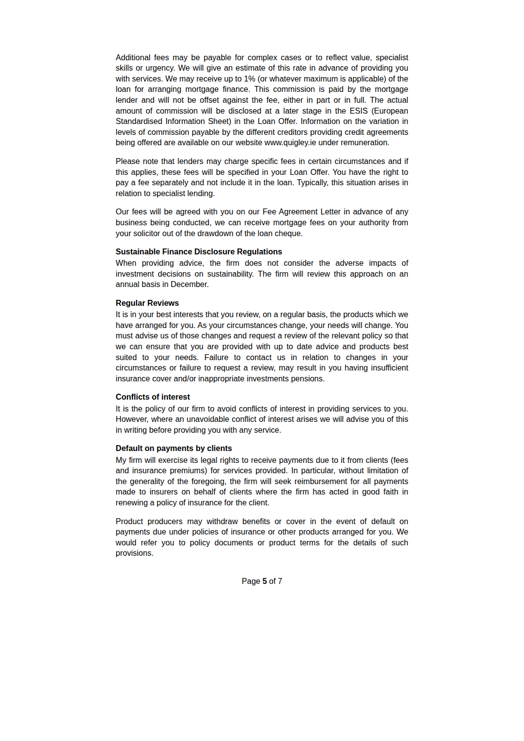Additional fees may be payable for complex cases or to reflect value, specialist skills or urgency. We will give an estimate of this rate in advance of providing you with services. We may receive up to 1% (or whatever maximum is applicable) of the loan for arranging mortgage finance. This commission is paid by the mortgage lender and will not be offset against the fee, either in part or in full. The actual amount of commission will be disclosed at a later stage in the ESIS (European Standardised Information Sheet) in the Loan Offer. Information on the variation in levels of commission payable by the different creditors providing credit agreements being offered are available on our website www.quigley.ie under remuneration.
Please note that lenders may charge specific fees in certain circumstances and if this applies, these fees will be specified in your Loan Offer. You have the right to pay a fee separately and not include it in the loan. Typically, this situation arises in relation to specialist lending.
Our fees will be agreed with you on our Fee Agreement Letter in advance of any business being conducted, we can receive mortgage fees on your authority from your solicitor out of the drawdown of the loan cheque.
Sustainable Finance Disclosure Regulations
When providing advice, the firm does not consider the adverse impacts of investment decisions on sustainability. The firm will review this approach on an annual basis in December.
Regular Reviews
It is in your best interests that you review, on a regular basis, the products which we have arranged for you. As your circumstances change, your needs will change. You must advise us of those changes and request a review of the relevant policy so that we can ensure that you are provided with up to date advice and products best suited to your needs. Failure to contact us in relation to changes in your circumstances or failure to request a review, may result in you having insufficient insurance cover and/or inappropriate investments pensions.
Conflicts of interest
It is the policy of our firm to avoid conflicts of interest in providing services to you. However, where an unavoidable conflict of interest arises we will advise you of this in writing before providing you with any service.
Default on payments by clients
My firm will exercise its legal rights to receive payments due to it from clients (fees and insurance premiums) for services provided. In particular, without limitation of the generality of the foregoing, the firm will seek reimbursement for all payments made to insurers on behalf of clients where the firm has acted in good faith in renewing a policy of insurance for the client.
Product producers may withdraw benefits or cover in the event of default on payments due under policies of insurance or other products arranged for you. We would refer you to policy documents or product terms for the details of such provisions.
Page 5 of 7